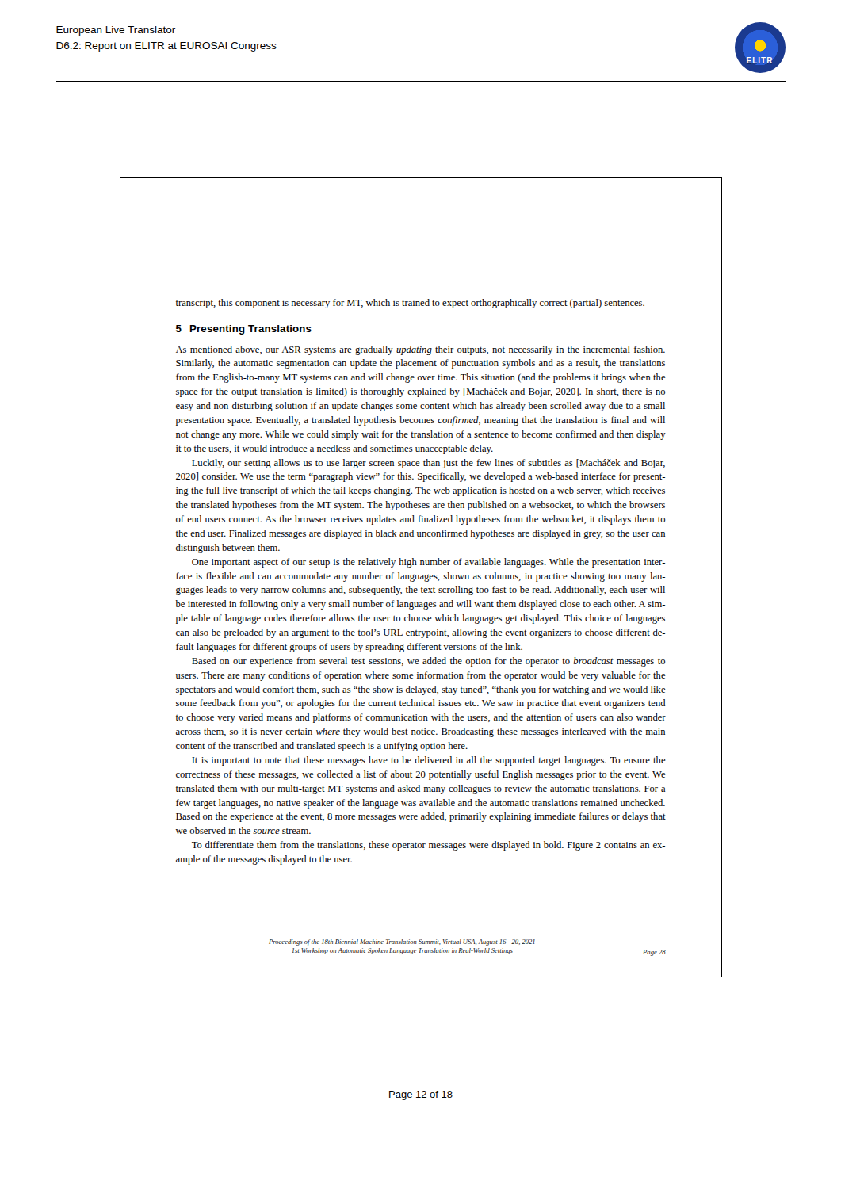European Live Translator
D6.2: Report on ELITR at EUROSAI Congress
transcript, this component is necessary for MT, which is trained to expect orthographically correct (partial) sentences.
5 Presenting Translations
As mentioned above, our ASR systems are gradually updating their outputs, not necessarily in the incremental fashion. Similarly, the automatic segmentation can update the placement of punctuation symbols and as a result, the translations from the English-to-many MT systems can and will change over time. This situation (and the problems it brings when the space for the output translation is limited) is thoroughly explained by [Macháček and Bojar, 2020]. In short, there is no easy and non-disturbing solution if an update changes some content which has already been scrolled away due to a small presentation space. Eventually, a translated hypothesis becomes confirmed, meaning that the translation is final and will not change any more. While we could simply wait for the translation of a sentence to become confirmed and then display it to the users, it would introduce a needless and sometimes unacceptable delay.
Luckily, our setting allows us to use larger screen space than just the few lines of subtitles as [Macháček and Bojar, 2020] consider. We use the term “paragraph view” for this. Specifically, we developed a web-based interface for presenting the full live transcript of which the tail keeps changing. The web application is hosted on a web server, which receives the translated hypotheses from the MT system. The hypotheses are then published on a websocket, to which the browsers of end users connect. As the browser receives updates and finalized hypotheses from the websocket, it displays them to the end user. Finalized messages are displayed in black and unconfirmed hypotheses are displayed in grey, so the user can distinguish between them.
One important aspect of our setup is the relatively high number of available languages. While the presentation interface is flexible and can accommodate any number of languages, shown as columns, in practice showing too many languages leads to very narrow columns and, subsequently, the text scrolling too fast to be read. Additionally, each user will be interested in following only a very small number of languages and will want them displayed close to each other. A simple table of language codes therefore allows the user to choose which languages get displayed. This choice of languages can also be preloaded by an argument to the tool’s URL entrypoint, allowing the event organizers to choose different default languages for different groups of users by spreading different versions of the link.
Based on our experience from several test sessions, we added the option for the operator to broadcast messages to users. There are many conditions of operation where some information from the operator would be very valuable for the spectators and would comfort them, such as “the show is delayed, stay tuned”, “thank you for watching and we would like some feedback from you”, or apologies for the current technical issues etc. We saw in practice that event organizers tend to choose very varied means and platforms of communication with the users, and the attention of users can also wander across them, so it is never certain where they would best notice. Broadcasting these messages interleaved with the main content of the transcribed and translated speech is a unifying option here.
It is important to note that these messages have to be delivered in all the supported target languages. To ensure the correctness of these messages, we collected a list of about 20 potentially useful English messages prior to the event. We translated them with our multi-target MT systems and asked many colleagues to review the automatic translations. For a few target languages, no native speaker of the language was available and the automatic translations remained unchecked. Based on the experience at the event, 8 more messages were added, primarily explaining immediate failures or delays that we observed in the source stream.
To differentiate them from the translations, these operator messages were displayed in bold. Figure 2 contains an example of the messages displayed to the user.
Proceedings of the 18th Biennial Machine Translation Summit, Virtual USA, August 16 - 20, 2021
1st Workshop on Automatic Spoken Language Translation in Real-World Settings
Page 28
Page 12 of 18